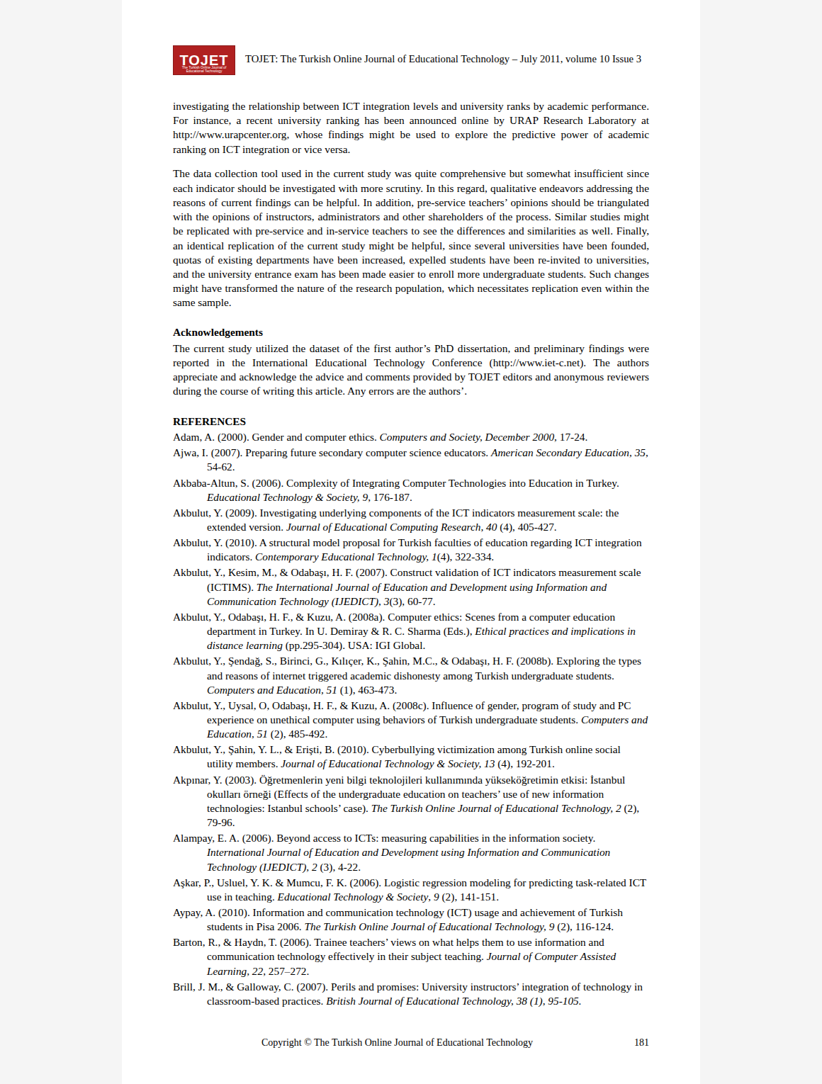TOJETThe Turkish Online Journal of Educational Technology
TOJET: The Turkish Online Journal of Educational Technology – July 2011, volume 10 Issue 3
investigating the relationship between ICT integration levels and university ranks by academic performance. For instance, a recent university ranking has been announced online by URAP Research Laboratory at http://www.urapcenter.org, whose findings might be used to explore the predictive power of academic ranking on ICT integration or vice versa.
The data collection tool used in the current study was quite comprehensive but somewhat insufficient since each indicator should be investigated with more scrutiny. In this regard, qualitative endeavors addressing the reasons of current findings can be helpful. In addition, pre-service teachers’ opinions should be triangulated with the opinions of instructors, administrators and other shareholders of the process. Similar studies might be replicated with pre-service and in-service teachers to see the differences and similarities as well. Finally, an identical replication of the current study might be helpful, since several universities have been founded, quotas of existing departments have been increased, expelled students have been re-invited to universities, and the university entrance exam has been made easier to enroll more undergraduate students. Such changes might have transformed the nature of the research population, which necessitates replication even within the same sample.
Acknowledgements
The current study utilized the dataset of the first author’s PhD dissertation, and preliminary findings were reported in the International Educational Technology Conference (http://www.iet-c.net). The authors appreciate and acknowledge the advice and comments provided by TOJET editors and anonymous reviewers during the course of writing this article. Any errors are the authors’.
References
Adam, A. (2000). Gender and computer ethics. Computers and Society, December 2000, 17-24.
Ajwa, I. (2007). Preparing future secondary computer science educators. American Secondary Education, 35, 54-62.
Akbaba-Altun, S. (2006). Complexity of Integrating Computer Technologies into Education in Turkey. Educational Technology & Society, 9, 176-187.
Akbulut, Y. (2009). Investigating underlying components of the ICT indicators measurement scale: the extended version. Journal of Educational Computing Research, 40 (4), 405-427.
Akbulut, Y. (2010). A structural model proposal for Turkish faculties of education regarding ICT integration indicators. Contemporary Educational Technology, 1(4), 322-334.
Akbulut, Y., Kesim, M., & Odabaşı, H. F. (2007). Construct validation of ICT indicators measurement scale (ICTIMS). The International Journal of Education and Development using Information and Communication Technology (IJEDICT), 3(3), 60-77.
Akbulut, Y., Odabaşı, H. F., & Kuzu, A. (2008a). Computer ethics: Scenes from a computer education department in Turkey. In U. Demiray & R. C. Sharma (Eds.), Ethical practices and implications in distance learning (pp.295-304). USA: IGI Global.
Akbulut, Y., Şendağ, S., Birinci, G., Kılıçer, K., Şahin, M.C., & Odabaşı, H. F. (2008b). Exploring the types and reasons of internet triggered academic dishonesty among Turkish undergraduate students. Computers and Education, 51 (1), 463-473.
Akbulut, Y., Uysal, O, Odabaşı, H. F., & Kuzu, A. (2008c). Influence of gender, program of study and PC experience on unethical computer using behaviors of Turkish undergraduate students. Computers and Education, 51 (2), 485-492.
Akbulut, Y., Şahin, Y. L., & Erişti, B. (2010). Cyberbullying victimization among Turkish online social utility members. Journal of Educational Technology & Society, 13 (4), 192-201.
Akpınar, Y. (2003). Öğretmenlerin yeni bilgi teknolojileri kullanımında yükseköğretimin etkisi: İstanbul okulları örneği (Effects of the undergraduate education on teachers’ use of new information technologies: Istanbul schools’ case). The Turkish Online Journal of Educational Technology, 2 (2), 79-96.
Alampay, E. A. (2006). Beyond access to ICTs: measuring capabilities in the information society. International Journal of Education and Development using Information and Communication Technology (IJEDICT), 2 (3), 4-22.
Aşkar, P., Usluel, Y. K. & Mumcu, F. K. (2006). Logistic regression modeling for predicting task-related ICT use in teaching. Educational Technology & Society, 9 (2), 141-151.
Aypay, A. (2010). Information and communication technology (ICT) usage and achievement of Turkish students in Pisa 2006. The Turkish Online Journal of Educational Technology, 9 (2), 116-124.
Barton, R., & Haydn, T. (2006). Trainee teachers’ views on what helps them to use information and communication technology effectively in their subject teaching. Journal of Computer Assisted Learning, 22, 257–272.
Brill, J. M., & Galloway, C. (2007). Perils and promises: University instructors’ integration of technology in classroom-based practices. British Journal of Educational Technology, 38 (1), 95-105.
Copyright © The Turkish Online Journal of Educational Technology
181